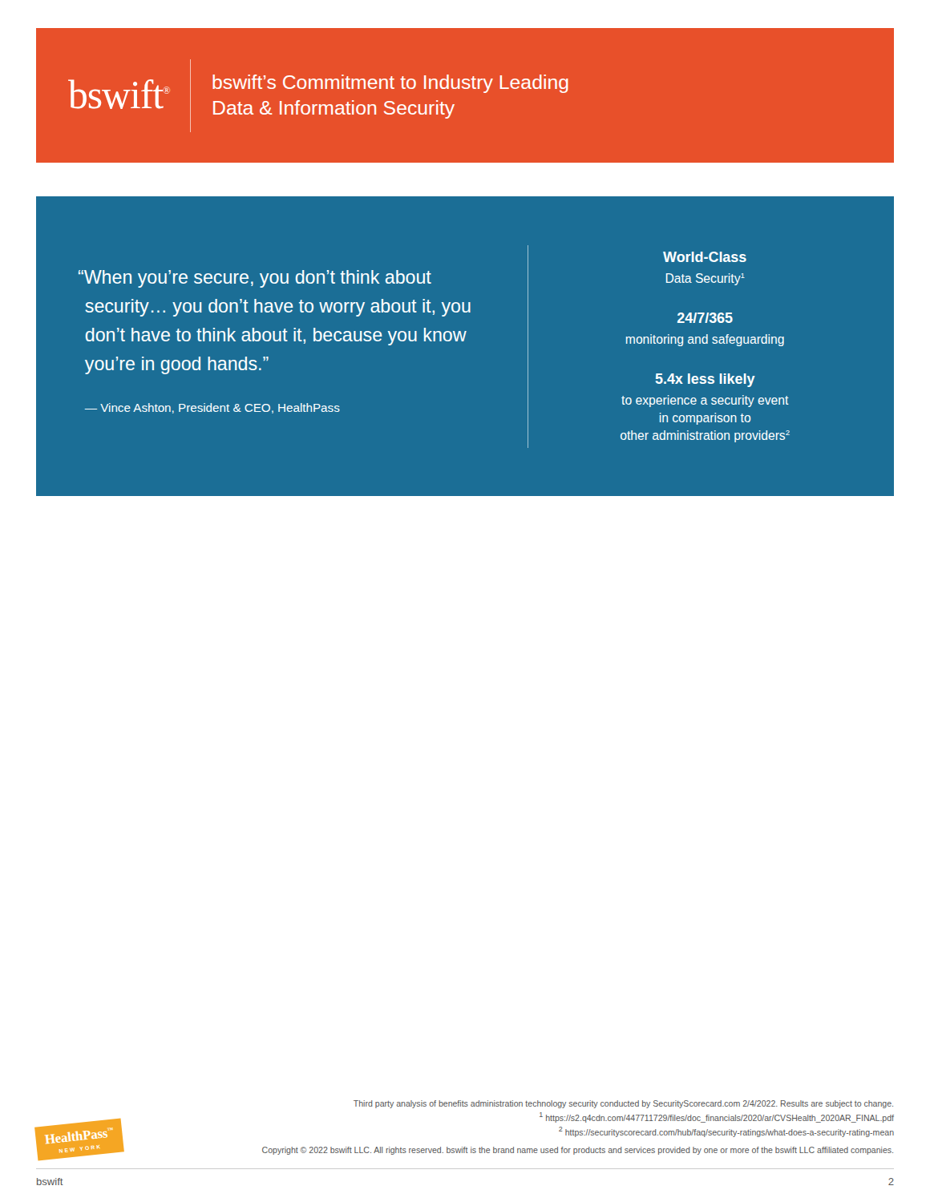bswift®
bswift’s Commitment to Industry Leading
Data & Information Security
“When you’re secure, you don’t think about security… you don’t have to worry about it, you don’t have to think about it, because you know you’re in good hands.”
— Vince Ashton, President & CEO, HealthPass
World-Class
Data Security1
24/7/365
monitoring and safeguarding
5.4x less likely
to experience a security event
in comparison to
other administration providers2
HealthPass™ NEW YORK
Third party analysis of benefits administration technology security conducted by SecurityScorecard.com 2/4/2022. Results are subject to change.
1 https://s2.q4cdn.com/447711729/files/doc_financials/2020/ar/CVSHealth_2020AR_FINAL.pdf
2 https://securityscorecard.com/hub/faq/security-ratings/what-does-a-security-rating-mean
Copyright © 2022 bswift LLC. All rights reserved. bswift is the brand name used for products and services provided by one or more of the bswift LLC affiliated companies.
bswift 2